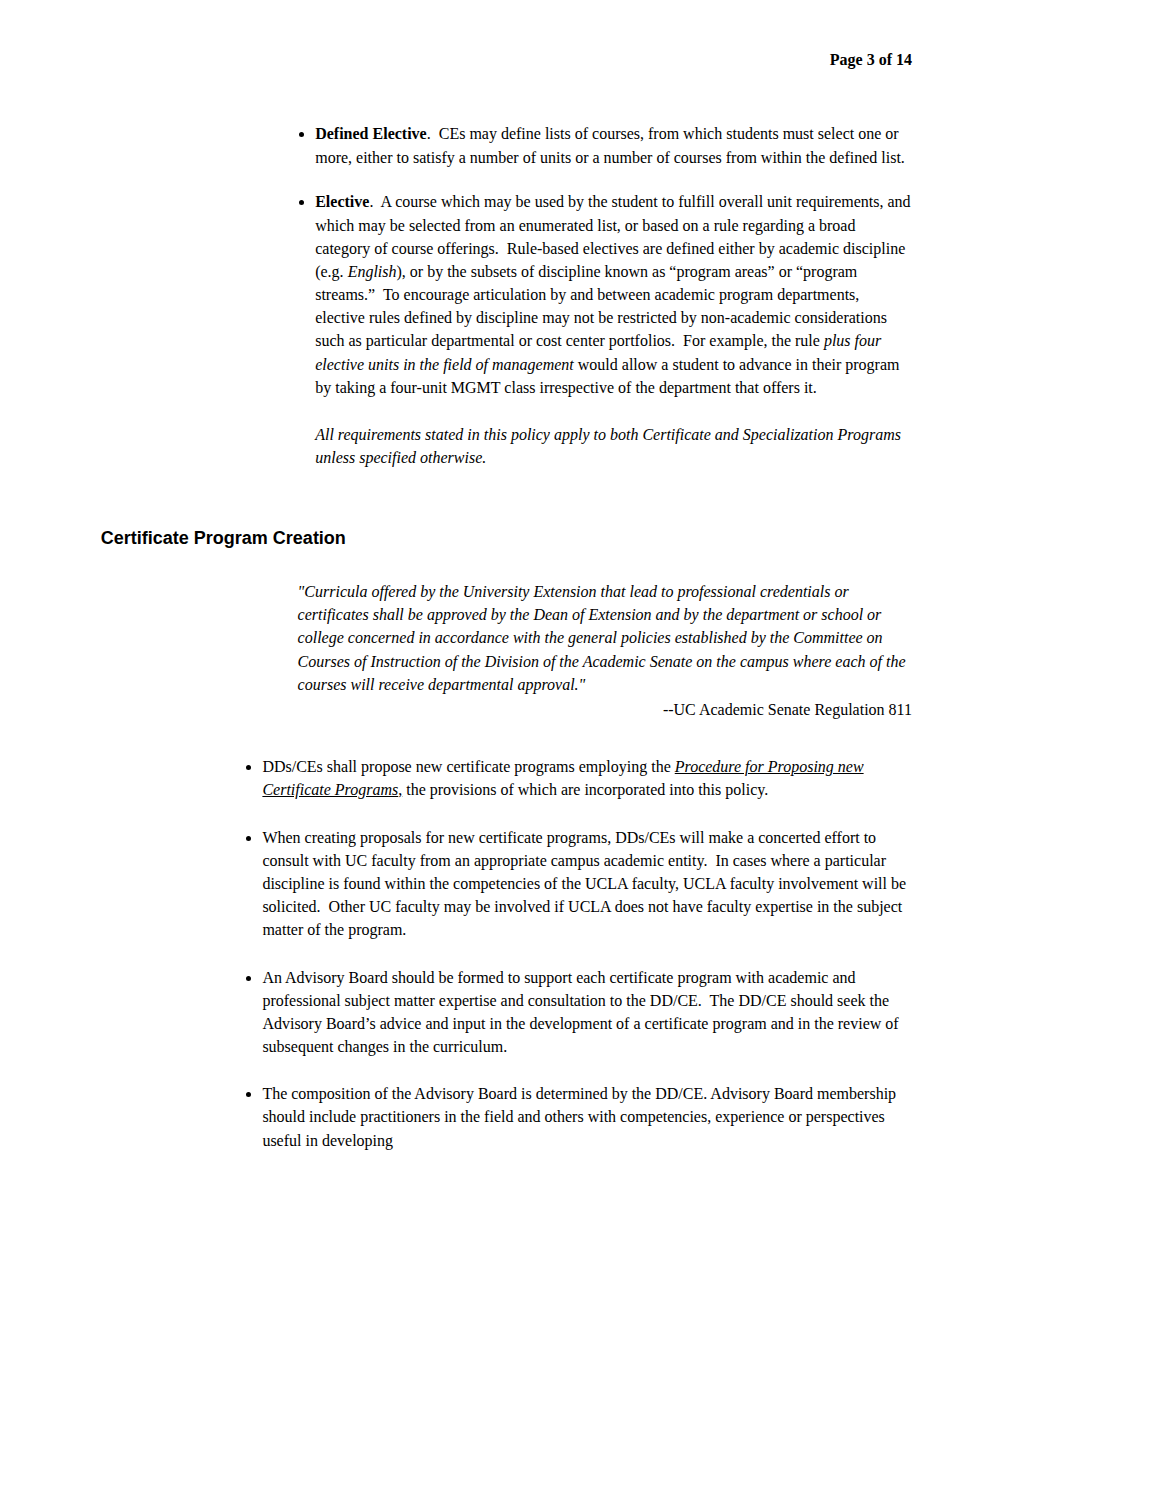Page 3 of 14
Defined Elective. CEs may define lists of courses, from which students must select one or more, either to satisfy a number of units or a number of courses from within the defined list.
Elective. A course which may be used by the student to fulfill overall unit requirements, and which may be selected from an enumerated list, or based on a rule regarding a broad category of course offerings. Rule-based electives are defined either by academic discipline (e.g. English), or by the subsets of discipline known as “program areas” or “program streams.” To encourage articulation by and between academic program departments, elective rules defined by discipline may not be restricted by non-academic considerations such as particular departmental or cost center portfolios. For example, the rule plus four elective units in the field of management would allow a student to advance in their program by taking a four-unit MGMT class irrespective of the department that offers it.
All requirements stated in this policy apply to both Certificate and Specialization Programs unless specified otherwise.
Certificate Program Creation
"Curricula offered by the University Extension that lead to professional credentials or certificates shall be approved by the Dean of Extension and by the department or school or college concerned in accordance with the general policies established by the Committee on Courses of Instruction of the Division of the Academic Senate on the campus where each of the courses will receive departmental approval."
--UC Academic Senate Regulation 811
DDs/CEs shall propose new certificate programs employing the Procedure for Proposing new Certificate Programs, the provisions of which are incorporated into this policy.
When creating proposals for new certificate programs, DDs/CEs will make a concerted effort to consult with UC faculty from an appropriate campus academic entity. In cases where a particular discipline is found within the competencies of the UCLA faculty, UCLA faculty involvement will be solicited. Other UC faculty may be involved if UCLA does not have faculty expertise in the subject matter of the program.
An Advisory Board should be formed to support each certificate program with academic and professional subject matter expertise and consultation to the DD/CE. The DD/CE should seek the Advisory Board’s advice and input in the development of a certificate program and in the review of subsequent changes in the curriculum.
The composition of the Advisory Board is determined by the DD/CE. Advisory Board membership should include practitioners in the field and others with competencies, experience or perspectives useful in developing